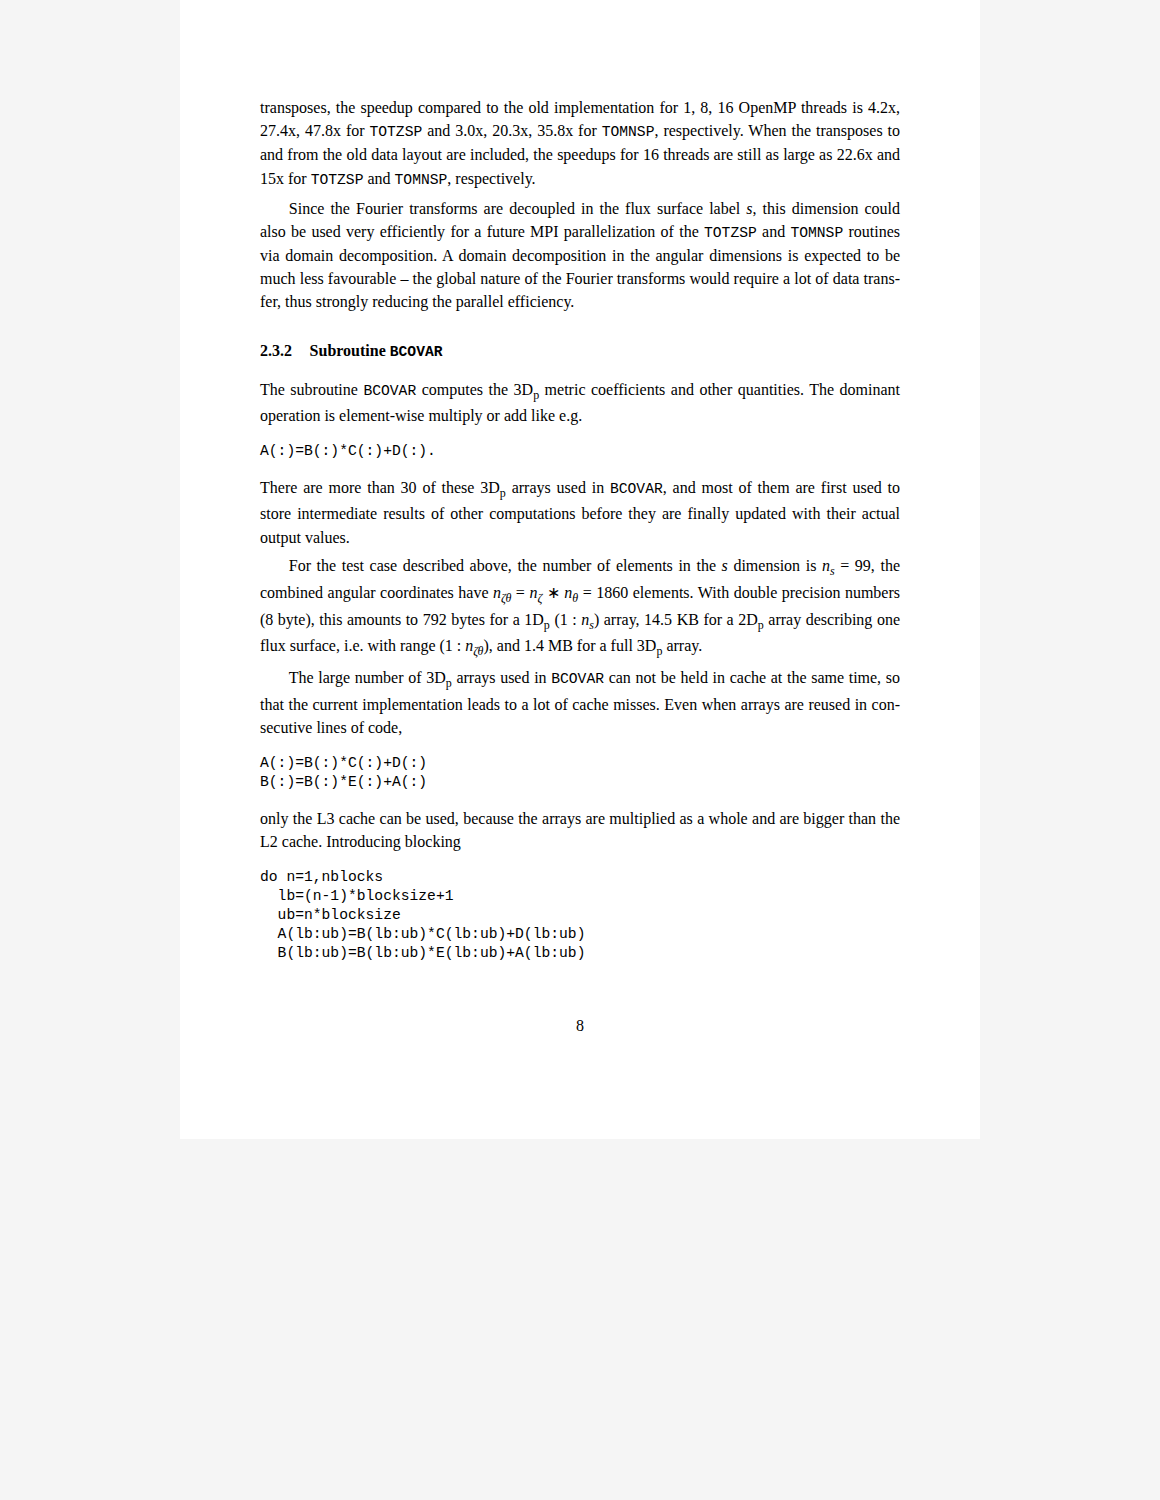transposes, the speedup compared to the old implementation for 1, 8, 16 OpenMP threads is 4.2x, 27.4x, 47.8x for TOTZSP and 3.0x, 20.3x, 35.8x for TOMNSP, respectively. When the transposes to and from the old data layout are included, the speedups for 16 threads are still as large as 22.6x and 15x for TOTZSP and TOMNSP, respectively.
Since the Fourier transforms are decoupled in the flux surface label s, this dimension could also be used very efficiently for a future MPI parallelization of the TOTZSP and TOMNSP routines via domain decomposition. A domain decomposition in the angular dimensions is expected to be much less favourable – the global nature of the Fourier transforms would require a lot of data transfer, thus strongly reducing the parallel efficiency.
2.3.2 Subroutine BCOVAR
The subroutine BCOVAR computes the 3Dp metric coefficients and other quantities. The dominant operation is element-wise multiply or add like e.g.
A(:)=B(:)*C(:)+D(:).
There are more than 30 of these 3Dp arrays used in BCOVAR, and most of them are first used to store intermediate results of other computations before they are finally updated with their actual output values.
For the test case described above, the number of elements in the s dimension is ns = 99, the combined angular coordinates have nζθ = nζ ∗ nθ = 1860 elements. With double precision numbers (8 byte), this amounts to 792 bytes for a 1Dp (1 : ns) array, 14.5 KB for a 2Dp array describing one flux surface, i.e. with range (1 : nζθ), and 1.4 MB for a full 3Dp array.
The large number of 3Dp arrays used in BCOVAR can not be held in cache at the same time, so that the current implementation leads to a lot of cache misses. Even when arrays are reused in consecutive lines of code,
A(:)=B(:)*C(:)+D(:)
B(:)=B(:)*E(:)+A(:)
only the L3 cache can be used, because the arrays are multiplied as a whole and are bigger than the L2 cache. Introducing blocking
do n=1,nblocks
  lb=(n-1)*blocksize+1
  ub=n*blocksize
  A(lb:ub)=B(lb:ub)*C(lb:ub)+D(lb:ub)
  B(lb:ub)=B(lb:ub)*E(lb:ub)+A(lb:ub)
8